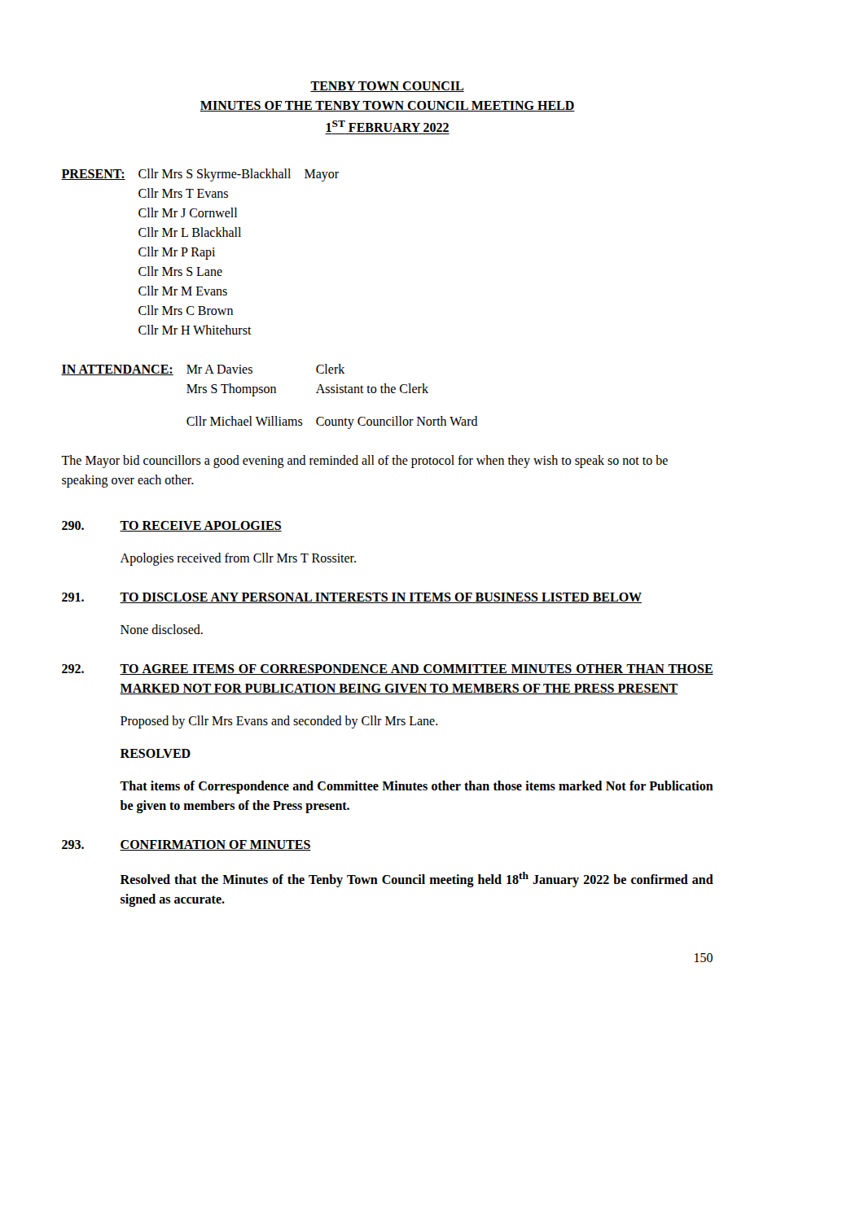TENBY TOWN COUNCIL
MINUTES OF THE TENBY TOWN COUNCIL MEETING HELD
1ST FEBRUARY 2022
| PRESENT: | Cllr Mrs S Skyrme-Blackhall Cllr Mrs T Evans Cllr Mr J Cornwell Cllr Mr L Blackhall Cllr Mr P Rapi Cllr Mrs S Lane Cllr Mr M Evans Cllr Mrs C Brown Cllr Mr H Whitehurst | Mayor |
| IN ATTENDANCE: | Mr A Davies Mrs S Thompson Cllr Michael Williams | Clerk Assistant to the Clerk County Councillor North Ward |
The Mayor bid councillors a good evening and reminded all of the protocol for when they wish to speak so not to be speaking over each other.
290.
TO RECEIVE APOLOGIES
Apologies received from Cllr Mrs T Rossiter.
291.
TO DISCLOSE ANY PERSONAL INTERESTS IN ITEMS OF BUSINESS LISTED BELOW
None disclosed.
292.
TO AGREE ITEMS OF CORRESPONDENCE AND COMMITTEE MINUTES OTHER THAN THOSE MARKED NOT FOR PUBLICATION BEING GIVEN TO MEMBERS OF THE PRESS PRESENT
Proposed by Cllr Mrs Evans and seconded by Cllr Mrs Lane.
RESOLVED
That items of Correspondence and Committee Minutes other than those items marked Not for Publication be given to members of the Press present.
293.
CONFIRMATION OF MINUTES
Resolved that the Minutes of the Tenby Town Council meeting held 18th January 2022 be confirmed and signed as accurate.
150